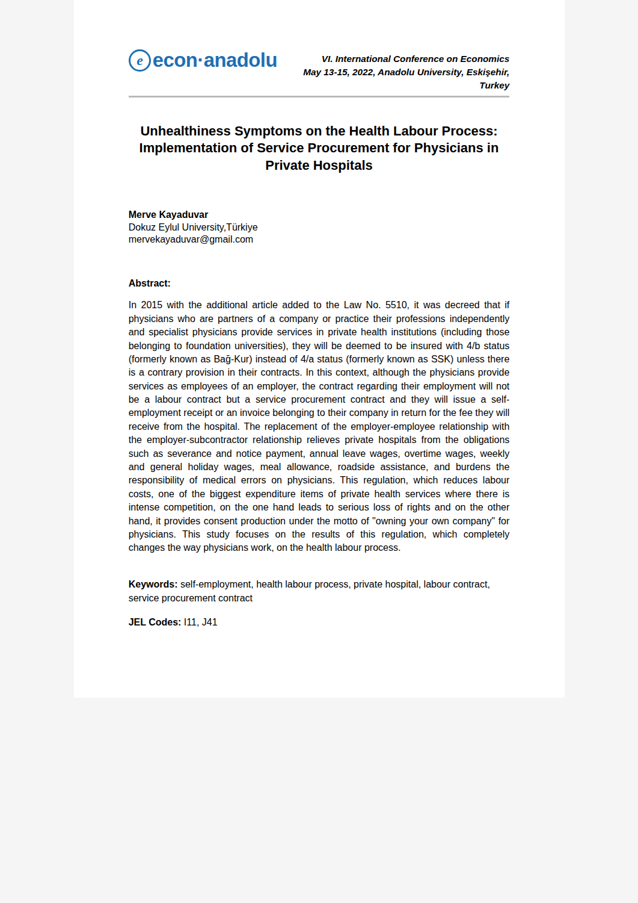eecon·anadolu
VI. International Conference on Economics
May 13-15, 2022, Anadolu University, Eskişehir, Turkey
Unhealthiness Symptoms on the Health Labour Process: Implementation of Service Procurement for Physicians in Private Hospitals
Merve Kayaduvar
Dokuz Eylul University,Türkiye
mervekayaduvar@gmail.com
Abstract:
In 2015 with the additional article added to the Law No. 5510, it was decreed that if physicians who are partners of a company or practice their professions independently and specialist physicians provide services in private health institutions (including those belonging to foundation universities), they will be deemed to be insured with 4/b status (formerly known as Bağ-Kur) instead of 4/a status (formerly known as SSK) unless there is a contrary provision in their contracts. In this context, although the physicians provide services as employees of an employer, the contract regarding their employment will not be a labour contract but a service procurement contract and they will issue a self-employment receipt or an invoice belonging to their company in return for the fee they will receive from the hospital. The replacement of the employer-employee relationship with the employer-subcontractor relationship relieves private hospitals from the obligations such as severance and notice payment, annual leave wages, overtime wages, weekly and general holiday wages, meal allowance, roadside assistance, and burdens the responsibility of medical errors on physicians. This regulation, which reduces labour costs, one of the biggest expenditure items of private health services where there is intense competition, on the one hand leads to serious loss of rights and on the other hand, it provides consent production under the motto of "owning your own company" for physicians. This study focuses on the results of this regulation, which completely changes the way physicians work, on the health labour process.
Keywords: self-employment, health labour process, private hospital, labour contract, service procurement contract
JEL Codes: I11, J41